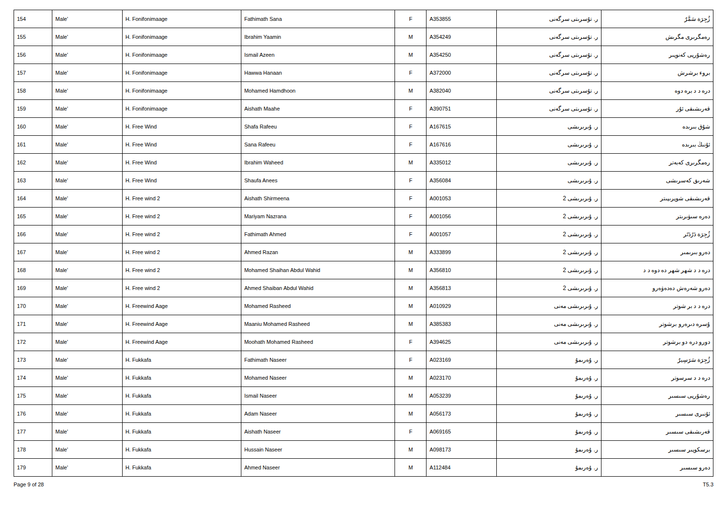| 154 | Male' | H. Fonifonimaage | Fathimath Sana | F | A353855 | ر. تۇسرىتى سرگەنى | ژُجِرَة سَمَّرٌ |
| 155 | Male' | H. Fonifonimaage | Ibrahim Yaamin | M | A354249 | ر. تۇسرىتى سرگەنى | رەمگرىرى مگرىش |
| 156 | Male' | H. Fonifonimaage | Ismail Azeen | M | A354250 | ر. تۇسرىتى سرگەنى | رەشۇرپى كەنوپىر |
| 157 | Male' | H. Fonifonimaage | Hawwa Hanaan | F | A372000 | ر. تۇسرىتى سرگەنى | بروء برشرش |
| 158 | Male' | H. Fonifonimaage | Mohamed Hamdhoon | M | A382040 | ر. تۇسرىتى سرگەنى | دره د د بره دوه |
| 159 | Male' | H. Fonifonimaage | Aishath Maahe | F | A390751 | ر. تۇسرىتى سرگەنى | قەرىشىقى ئۇر |
| 160 | Male' | H. Free Wind | Shafa Rafeeu | F | A167615 | ر. ۇىرىرىشى | شۇق بىرىدە |
| 161 | Male' | H. Free Wind | Sana Rafeeu | F | A167616 | ر. ۇىرىرىشى | ئۇنىڭ بىرىدە |
| 162 | Male' | H. Free Wind | Ibrahim Waheed | M | A335012 | ر. ۇىرىرىشى | رەمگرىرى كەبەتر |
| 163 | Male' | H. Free Wind | Shaufa Anees | F | A356084 | ر. ۇىرىرىشى | شەرىق كەسرىشى |
| 164 | Male' | H. Free wind 2 | Aishath Shirmeena | F | A001053 | ر. ۇىرىرىشى 2 | قەرىشىقى شوپرىپىتر |
| 165 | Male' | H. Free wind 2 | Mariyam Nazrana | F | A001056 | ر. ۇىرىرىشى 2 | دەرە سىۋىرىتر |
| 166 | Male' | H. Free wind 2 | Fathimath Ahmed | F | A001057 | ر. ۇىرىرىشى 2 | ژُجِرَة دَرُدَتَر |
| 167 | Male' | H. Free wind 2 | Ahmed Razan | M | A333899 | ر. ۇىرىرىشى 2 | دەرو بىرىمىر |
| 168 | Male' | H. Free wind 2 | Mohamed Shaihan Abdul Wahid | M | A356810 | ر. ۇىرىرىشى 2 | دره د د شهر شهر ده دوه د د |
| 169 | Male' | H. Free wind 2 | Ahmed Shaiban Abdul Wahid | M | A356813 | ر. ۇىرىرىشى 2 | دەرو شەرەش دەدەۋەرو |
| 170 | Male' | H. Freewind Aage | Mohamed Rasheed | M | A010929 | ر. ۇىرىرىشى مەنى | دره د د بر شوتر |
| 171 | Male' | H. Freewind Aage | Maaniu Mohamed Rasheed | M | A385383 | ر. ۇىرىرىشى مەنى | ۇسرە دىرەرو برشوتر |
| 172 | Male' | H. Freewind Aage | Moohath Mohamed Rasheed | F | A394625 | ر. ۇىرىرىشى مەنى | دورو دره دو برشوتر |
| 173 | Male' | H. Fukkafa | Fathimath Naseer | F | A023169 | ر. ۇەرىمۇ | ژُجِرَة سَرَسِيرٌ |
| 174 | Male' | H. Fukkafa | Mohamed Naseer | M | A023170 | ر. ۇەرىمۇ | دره د د سرسوتر |
| 175 | Male' | H. Fukkafa | Ismail Naseer | M | A053239 | ر. ۇەرىمۇ | رەشۇرپى سىسىر |
| 176 | Male' | H. Fukkafa | Adam Naseer | M | A056173 | ر. ۇەرىمۇ | ئۇنىرى سىسىر |
| 177 | Male' | H. Fukkafa | Aishath Naseer | F | A069165 | ر. ۇەرىمۇ | قەرىشىقى سىسىر |
| 178 | Male' | H. Fukkafa | Hussain Naseer | M | A098173 | ر. ۇەرىمۇ | برسكوپىر سىسىر |
| 179 | Male' | H. Fukkafa | Ahmed Naseer | M | A112484 | ر. ۇەرىمۇ | دەرو سىسىر |
Page 9 of 28 T5.3